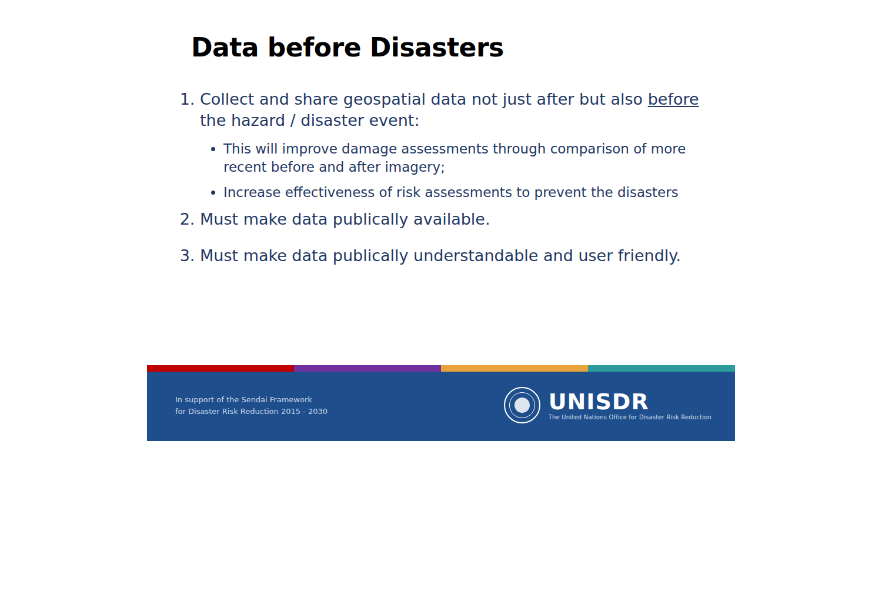Data before Disasters
Collect and share geospatial data not just after but also before the hazard / disaster event:
This will improve damage assessments through comparison of more recent before and after imagery;
Increase effectiveness of risk assessments to prevent the disasters
Must make data publically available.
Must make data publically understandable and user friendly.
In support of the Sendai Framework
for Disaster Risk Reduction 2015 - 2030
UNISDR
The United Nations Office for Disaster Risk Reduction